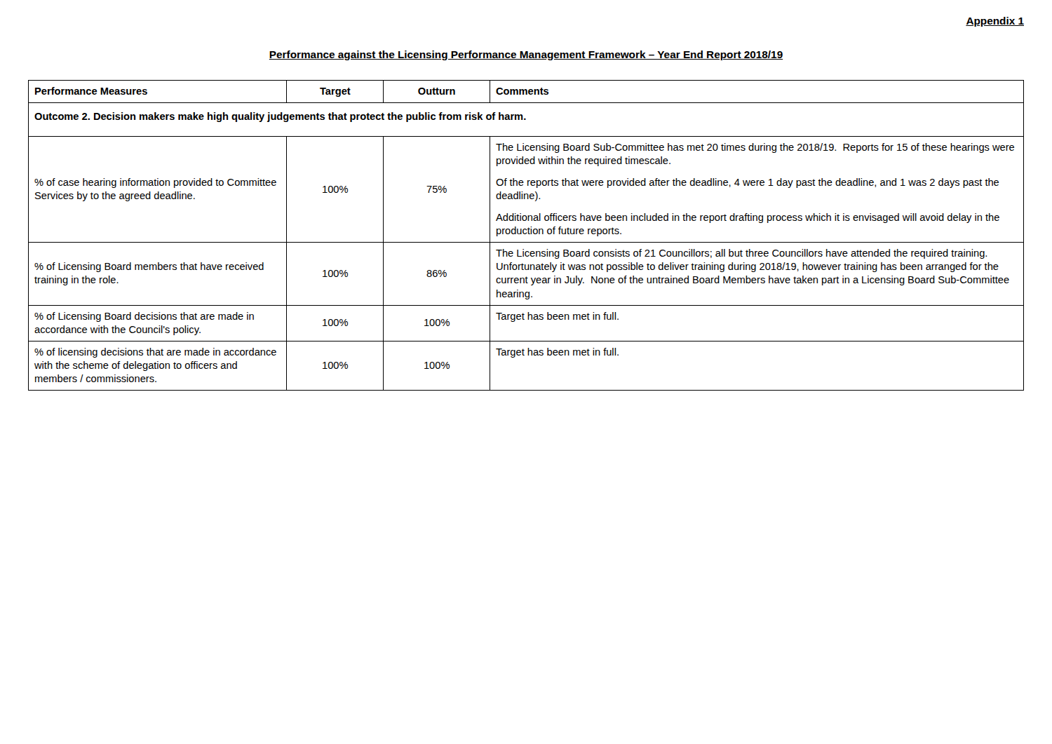Appendix 1
Performance against the Licensing Performance Management Framework – Year End Report 2018/19
| Performance Measures | Target | Outturn | Comments |
| --- | --- | --- | --- |
| Outcome 2. Decision makers make high quality judgements that protect the public from risk of harm. |
| % of case hearing information provided to Committee Services by to the agreed deadline. | 100% | 75% | The Licensing Board Sub-Committee has met 20 times during the 2018/19. Reports for 15 of these hearings were provided within the required timescale. Of the reports that were provided after the deadline, 4 were 1 day past the deadline, and 1 was 2 days past the deadline). Additional officers have been included in the report drafting process which it is envisaged will avoid delay in the production of future reports. |
| % of Licensing Board members that have received training in the role. | 100% | 86% | The Licensing Board consists of 21 Councillors; all but three Councillors have attended the required training. Unfortunately it was not possible to deliver training during 2018/19, however training has been arranged for the current year in July. None of the untrained Board Members have taken part in a Licensing Board Sub-Committee hearing. |
| % of Licensing Board decisions that are made in accordance with the Council's policy. | 100% | 100% | Target has been met in full. |
| % of licensing decisions that are made in accordance with the scheme of delegation to officers and members / commissioners. | 100% | 100% | Target has been met in full. |